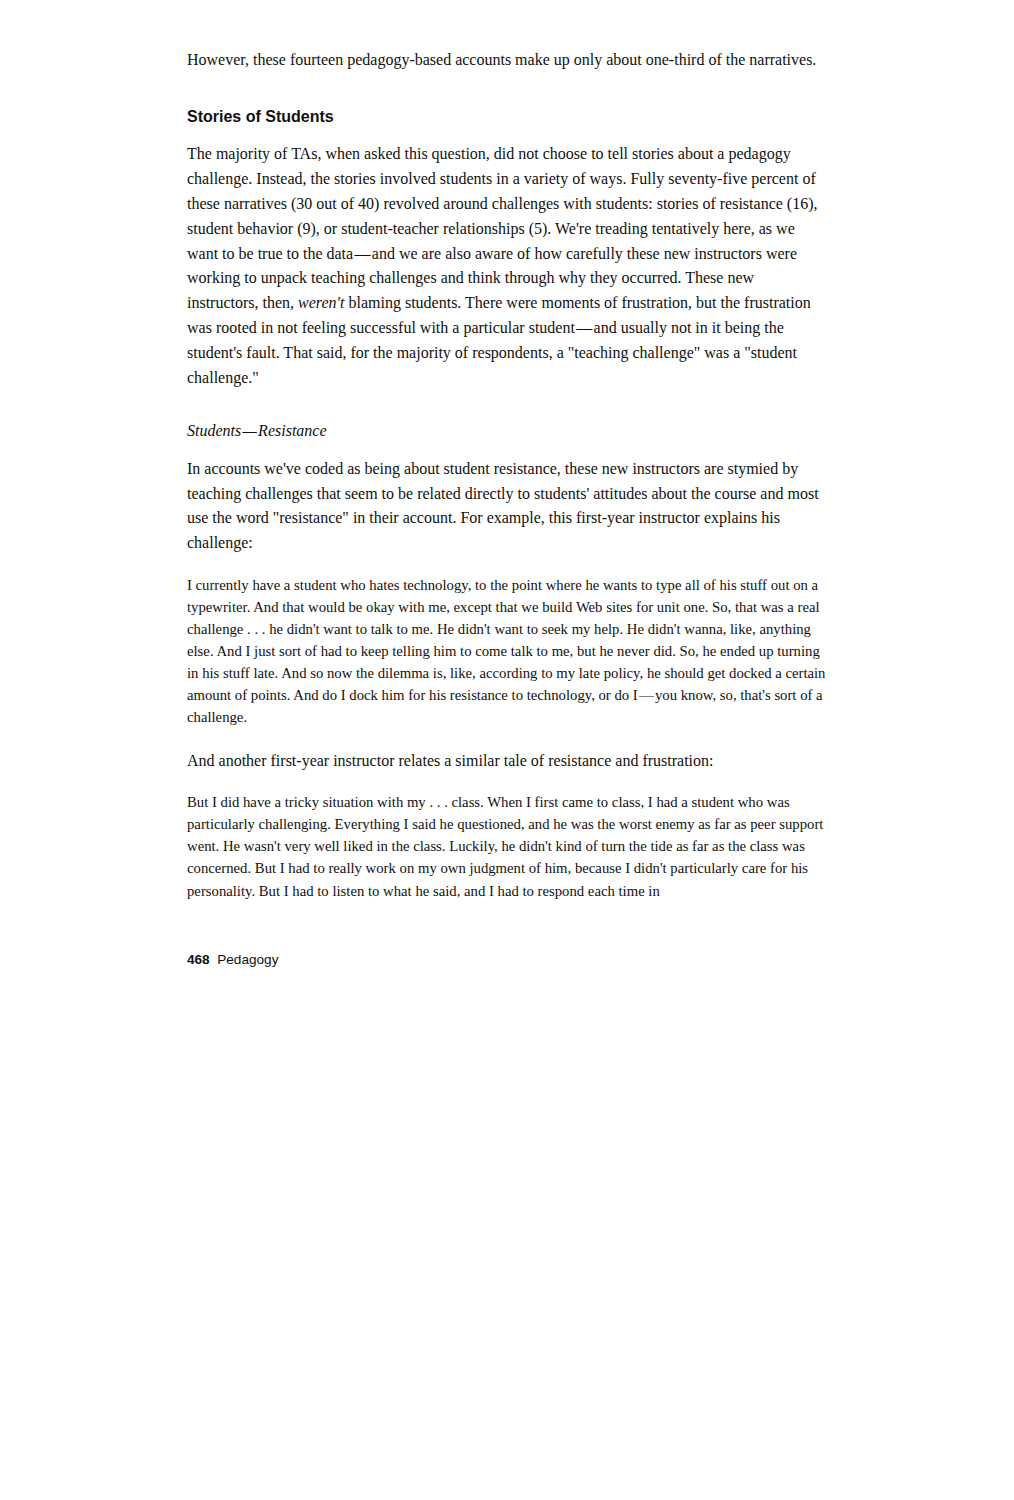However, these fourteen pedagogy-based accounts make up only about one-third of the narratives.
Stories of Students
The majority of TAs, when asked this question, did not choose to tell stories about a pedagogy challenge. Instead, the stories involved students in a variety of ways. Fully seventy-five percent of these narratives (30 out of 40) revolved around challenges with students: stories of resistance (16), student behavior (9), or student-teacher relationships (5). We're treading tentatively here, as we want to be true to the data — and we are also aware of how carefully these new instructors were working to unpack teaching challenges and think through why they occurred. These new instructors, then, weren't blaming students. There were moments of frustration, but the frustration was rooted in not feeling successful with a particular student — and usually not in it being the student's fault. That said, for the majority of respondents, a "teaching challenge" was a "student challenge."
Students — Resistance
In accounts we've coded as being about student resistance, these new instructors are stymied by teaching challenges that seem to be related directly to students' attitudes about the course and most use the word "resistance" in their account. For example, this first-year instructor explains his challenge:
I currently have a student who hates technology, to the point where he wants to type all of his stuff out on a typewriter. And that would be okay with me, except that we build Web sites for unit one. So, that was a real challenge . . . he didn't want to talk to me. He didn't want to seek my help. He didn't wanna, like, anything else. And I just sort of had to keep telling him to come talk to me, but he never did. So, he ended up turning in his stuff late. And so now the dilemma is, like, according to my late policy, he should get docked a certain amount of points. And do I dock him for his resistance to technology, or do I — you know, so, that's sort of a challenge.
And another first-year instructor relates a similar tale of resistance and frustration:
But I did have a tricky situation with my . . . class. When I first came to class, I had a student who was particularly challenging. Everything I said he questioned, and he was the worst enemy as far as peer support went. He wasn't very well liked in the class. Luckily, he didn't kind of turn the tide as far as the class was concerned. But I had to really work on my own judgment of him, because I didn't particularly care for his personality. But I had to listen to what he said, and I had to respond each time in
468 Pedagogy